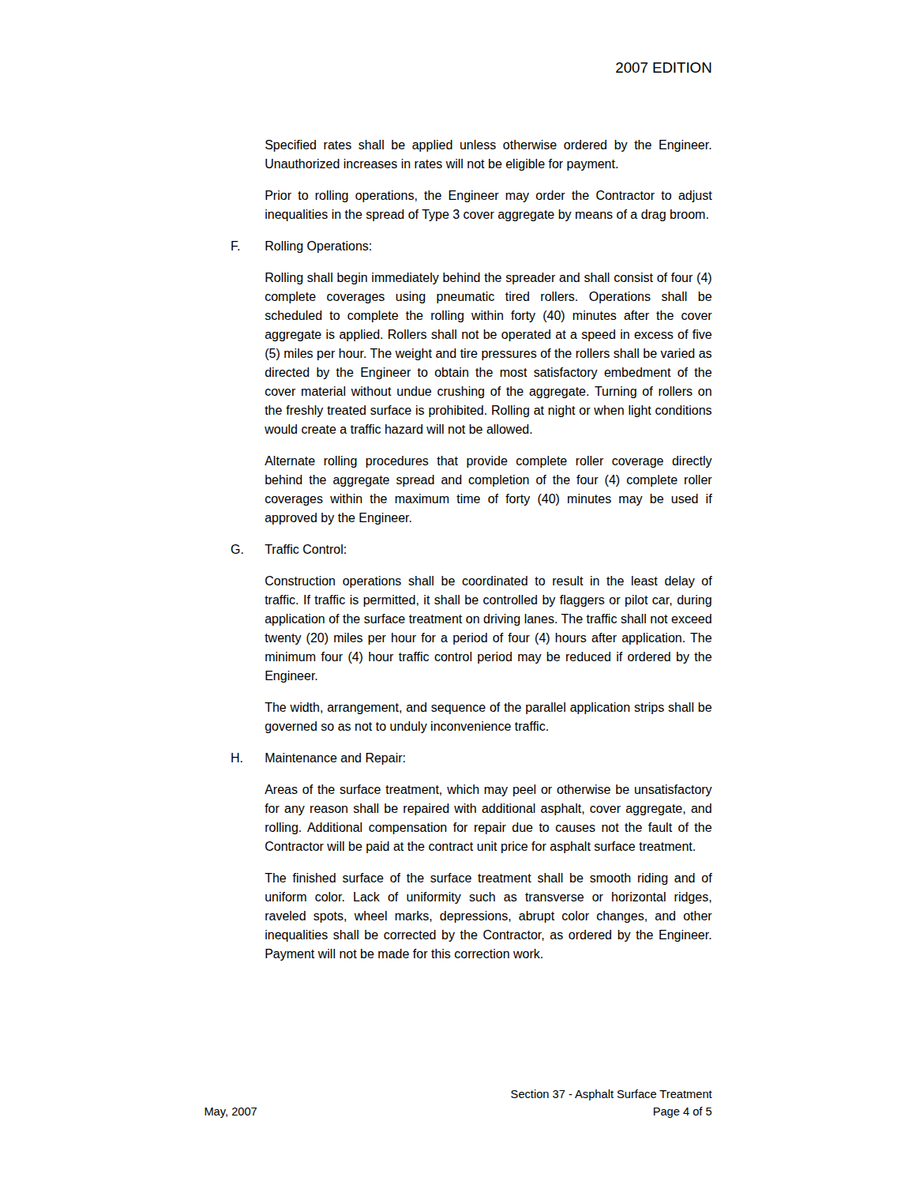2007 EDITION
Specified rates shall be applied unless otherwise ordered by the Engineer. Unauthorized increases in rates will not be eligible for payment.
Prior to rolling operations, the Engineer may order the Contractor to adjust inequalities in the spread of Type 3 cover aggregate by means of a drag broom.
F.
Rolling Operations:
Rolling shall begin immediately behind the spreader and shall consist of four (4) complete coverages using pneumatic tired rollers. Operations shall be scheduled to complete the rolling within forty (40) minutes after the cover aggregate is applied. Rollers shall not be operated at a speed in excess of five (5) miles per hour. The weight and tire pressures of the rollers shall be varied as directed by the Engineer to obtain the most satisfactory embedment of the cover material without undue crushing of the aggregate. Turning of rollers on the freshly treated surface is prohibited. Rolling at night or when light conditions would create a traffic hazard will not be allowed.
Alternate rolling procedures that provide complete roller coverage directly behind the aggregate spread and completion of the four (4) complete roller coverages within the maximum time of forty (40) minutes may be used if approved by the Engineer.
G.
Traffic Control:
Construction operations shall be coordinated to result in the least delay of traffic. If traffic is permitted, it shall be controlled by flaggers or pilot car, during application of the surface treatment on driving lanes. The traffic shall not exceed twenty (20) miles per hour for a period of four (4) hours after application. The minimum four (4) hour traffic control period may be reduced if ordered by the Engineer.
The width, arrangement, and sequence of the parallel application strips shall be governed so as not to unduly inconvenience traffic.
H.
Maintenance and Repair:
Areas of the surface treatment, which may peel or otherwise be unsatisfactory for any reason shall be repaired with additional asphalt, cover aggregate, and rolling. Additional compensation for repair due to causes not the fault of the Contractor will be paid at the contract unit price for asphalt surface treatment.
The finished surface of the surface treatment shall be smooth riding and of uniform color. Lack of uniformity such as transverse or horizontal ridges, raveled spots, wheel marks, depressions, abrupt color changes, and other inequalities shall be corrected by the Contractor, as ordered by the Engineer. Payment will not be made for this correction work.
May, 2007
Section 37 - Asphalt Surface Treatment
Page 4 of 5